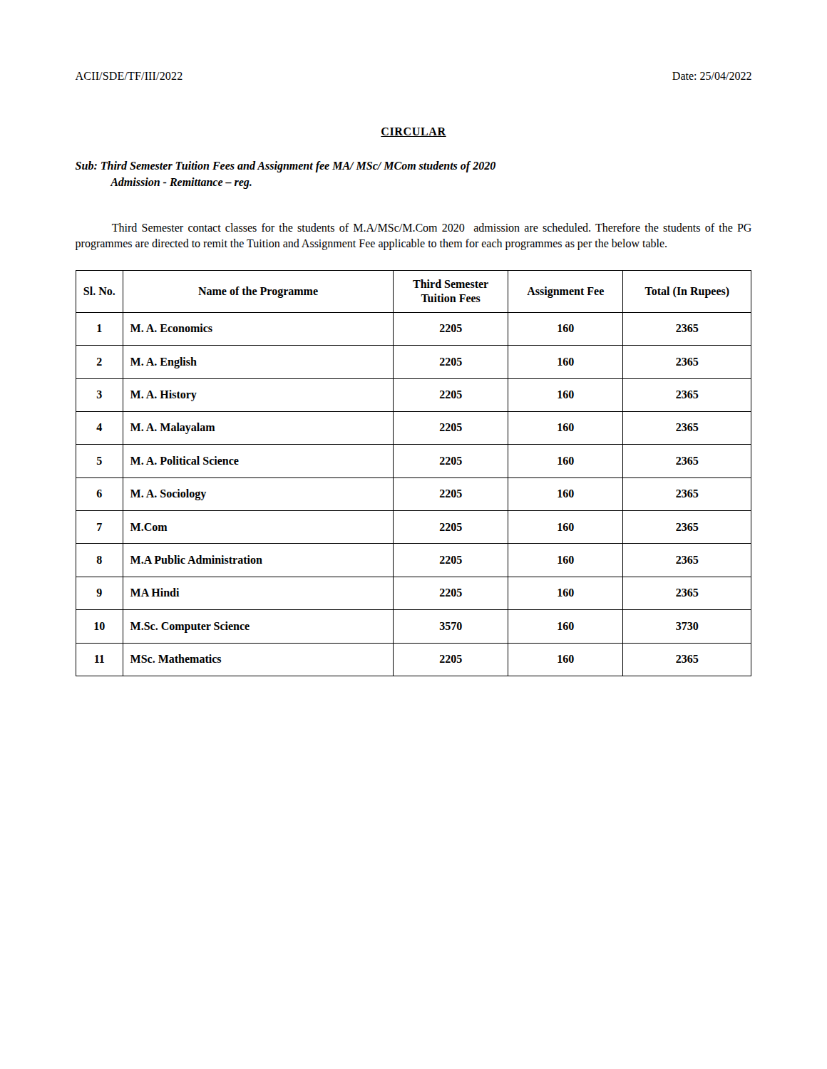ACII/SDE/TF/III/2022
Date: 25/04/2022
CIRCULAR
Sub: Third Semester Tuition Fees and Assignment fee MA/ MSc/ MCom students of 2020 Admission - Remittance – reg.
Third Semester contact classes for the students of M.A/MSc/M.Com 2020 admission are scheduled. Therefore the students of the PG programmes are directed to remit the Tuition and Assignment Fee applicable to them for each programmes as per the below table.
| Sl. No. | Name of the Programme | Third Semester Tuition Fees | Assignment Fee | Total (In Rupees) |
| --- | --- | --- | --- | --- |
| 1 | M. A. Economics | 2205 | 160 | 2365 |
| 2 | M. A. English | 2205 | 160 | 2365 |
| 3 | M. A. History | 2205 | 160 | 2365 |
| 4 | M. A. Malayalam | 2205 | 160 | 2365 |
| 5 | M. A. Political Science | 2205 | 160 | 2365 |
| 6 | M. A. Sociology | 2205 | 160 | 2365 |
| 7 | M.Com | 2205 | 160 | 2365 |
| 8 | M.A Public Administration | 2205 | 160 | 2365 |
| 9 | MA Hindi | 2205 | 160 | 2365 |
| 10 | M.Sc. Computer Science | 3570 | 160 | 3730 |
| 11 | MSc. Mathematics | 2205 | 160 | 2365 |